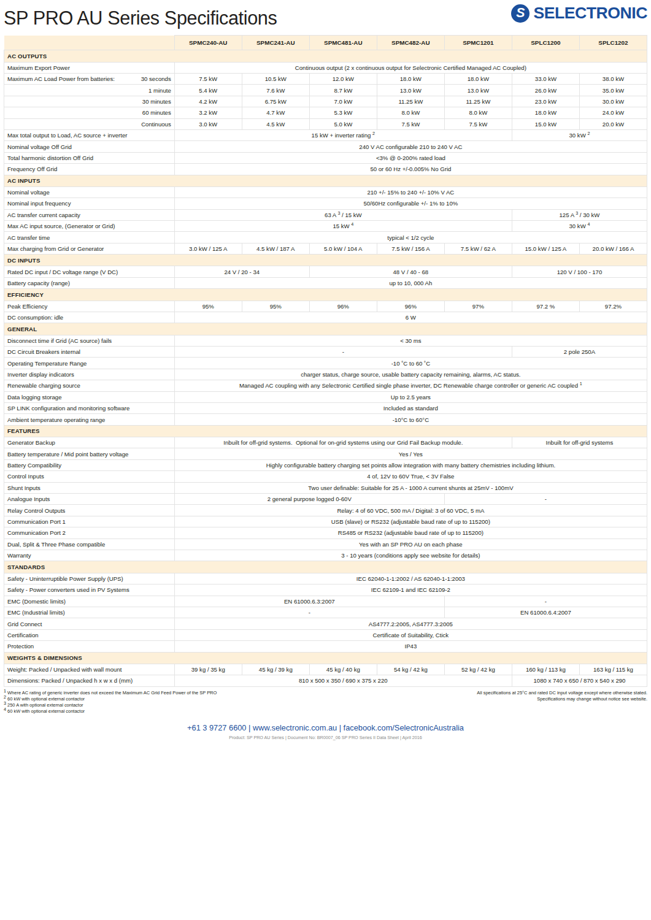SP PRO AU Series Specifications
S
SELECTRONIC
| | SPMC240-AU | SPMC241-AU | SPMC481-AU | SPMC482-AU | SPMC1201 | SPLC1200 | SPLC1202 |
| --- | --- | --- | --- | --- | --- | --- | --- |
| AC OUTPUTS |
| Maximum Export Power | Continuous output (2 x continuous output for Selectronic Certified Managed AC Coupled) |
| Maximum AC Load Power from batteries: 30 seconds | 7.5 kW | 10.5 kW | 12.0 kW | 18.0 kW | 18.0 kW | 33.0 kW | 38.0 kW |
| 1 minute | 5.4 kW | 7.6 kW | 8.7 kW | 13.0 kW | 13.0 kW | 26.0 kW | 35.0 kW |
| 30 minutes | 4.2 kW | 6.75 kW | 7.0 kW | 11.25 kW | 11.25 kW | 23.0 kW | 30.0 kW |
| 60 minutes | 3.2 kW | 4.7 kW | 5.3 kW | 8.0 kW | 8.0 kW | 18.0 kW | 24.0 kW |
| Continuous | 3.0 kW | 4.5 kW | 5.0 kW | 7.5 kW | 7.5 kW | 15.0 kW | 20.0 kW |
| Max total output to Load, AC source + inverter | 15 kW + inverter rating 2 | 30 kW 2 |
| Nominal voltage Off Grid | 240 V AC configurable 210 to 240 V AC |
| Total harmonic distortion Off Grid | <3% @ 0-200% rated load |
| Frequency Off Grid | 50 or 60 Hz +/-0.005% No Grid |
| AC INPUTS |
| Nominal voltage | 210 +/- 15% to 240 +/- 10% V AC |
| Nominal input frequency | 50/60Hz configurable +/- 1% to 10% |
| AC transfer current capacity | 63 A 3 / 15 kW | 125 A 3 / 30 kW |
| Max AC input source, (Generator or Grid) | 15 kW 4 | 30 kW 4 |
| AC transfer time | typical < 1/2 cycle |
| Max charging from Grid or Generator | 3.0 kW / 125 A | 4.5 kW / 187 A | 5.0 kW / 104 A | 7.5 kW / 156 A | 7.5 kW / 62 A | 15.0 kW / 125 A | 20.0 kW / 166 A |
| DC INPUTS |
| Rated DC input / DC voltage range (V DC) | 24 V / 20 - 34 | 48 V / 40 - 68 | 120 V / 100 - 170 |
| Battery capacity (range) | up to 10, 000 Ah |
| EFFICIENCY |
| Peak Efficiency | 95% | 95% | 96% | 96% | 97% | 97.2 % | 97.2% |
| DC consumption: idle | 6 W |
| GENERAL |
| Disconnect time if Grid (AC source) fails | < 30 ms |
| DC Circuit Breakers internal | - | 2 pole 250A |
| Operating Temperature Range | -10 ˚C to 60 ˚C |
| Inverter display indicators | charger status, charge source, usable battery capacity remaining, alarms, AC status. |
| Renewable charging source | Managed AC coupling with any Selectronic Certified single phase inverter, DC Renewable charge controller or generic AC coupled 1 |
| Data logging storage | Up to 2.5 years |
| SP LINK configuration and monitoring software | Included as standard |
| Ambient temperature operating range | -10°C to 60°C |
| FEATURES |
| Generator Backup | Inbuilt for off-grid systems. Optional for on-grid systems using our Grid Fail Backup module. | Inbuilt for off-grid systems |
| Battery temperature / Mid point battery voltage | Yes / Yes |
| Battery Compatibility | Highly configurable battery charging set points allow integration with many battery chemistries including lithium. |
| Control Inputs | 4 of, 12V to 60V True, < 3V False |
| Shunt Inputs | Two user definable: Suitable for 25 A - 1000 A current shunts at 25mV - 100mV |
| Analogue Inputs | 2 general purpose logged 0-60V | - |
| Relay Control Outputs | Relay: 4 of 60 VDC, 500 mA / Digital: 3 of 60 VDC, 5 mA |
| Communication Port 1 | USB (slave) or RS232 (adjustable baud rate of up to 115200) |
| Communication Port 2 | RS485 or RS232 (adjustable baud rate of up to 115200) |
| Dual, Split & Three Phase compatible | Yes with an SP PRO AU on each phase |
| Warranty | 3 - 10 years (conditions apply see website for details) |
| STANDARDS |
| Safety - Uninterruptible Power Supply (UPS) | IEC 62040-1-1:2002 / AS 62040-1-1:2003 |
| Safety - Power converters used in PV Systems | IEC 62109-1 and IEC 62109-2 |
| EMC (Domestic limits) | EN 61000.6.3:2007 | - |
| EMC (Industrial limits) | - | EN 61000.6.4:2007 |
| Grid Connect | AS4777.2:2005, AS4777.3:2005 |
| Certification | Certificate of Suitability, Ctick |
| Protection | IP43 |
| WEIGHTS & DIMENSIONS |
| Weight: Packed / Unpacked with wall mount | 39 kg / 35 kg | 45 kg / 39 kg | 45 kg / 40 kg | 54 kg / 42 kg | 52 kg / 42 kg | 160 kg / 113 kg | 163 kg / 115 kg |
| Dimensions: Packed / Unpacked h x w x d (mm) | 810 x 500 x 350 / 690 x 375 x 220 | 1080 x 740 x 650 / 870 x 540 x 290 |
1 Where AC rating of generic inverter does not exceed the Maximum AC Grid Feed Power of the SP PRO
2 60 kW with optional external contactor
3 250 A with optional external contactor
4 60 kW with optional external contactor
All specifications at 25°C and rated DC input voltage except where otherwise stated.
Specifications may change without notice see website.
+61 3 9727 6600 | www.selectronic.com.au | facebook.com/SelectronicAustralia
Product: SP PRO AU Series | Document No: BR0007_06 SP PRO Series II Data Sheet | April 2016